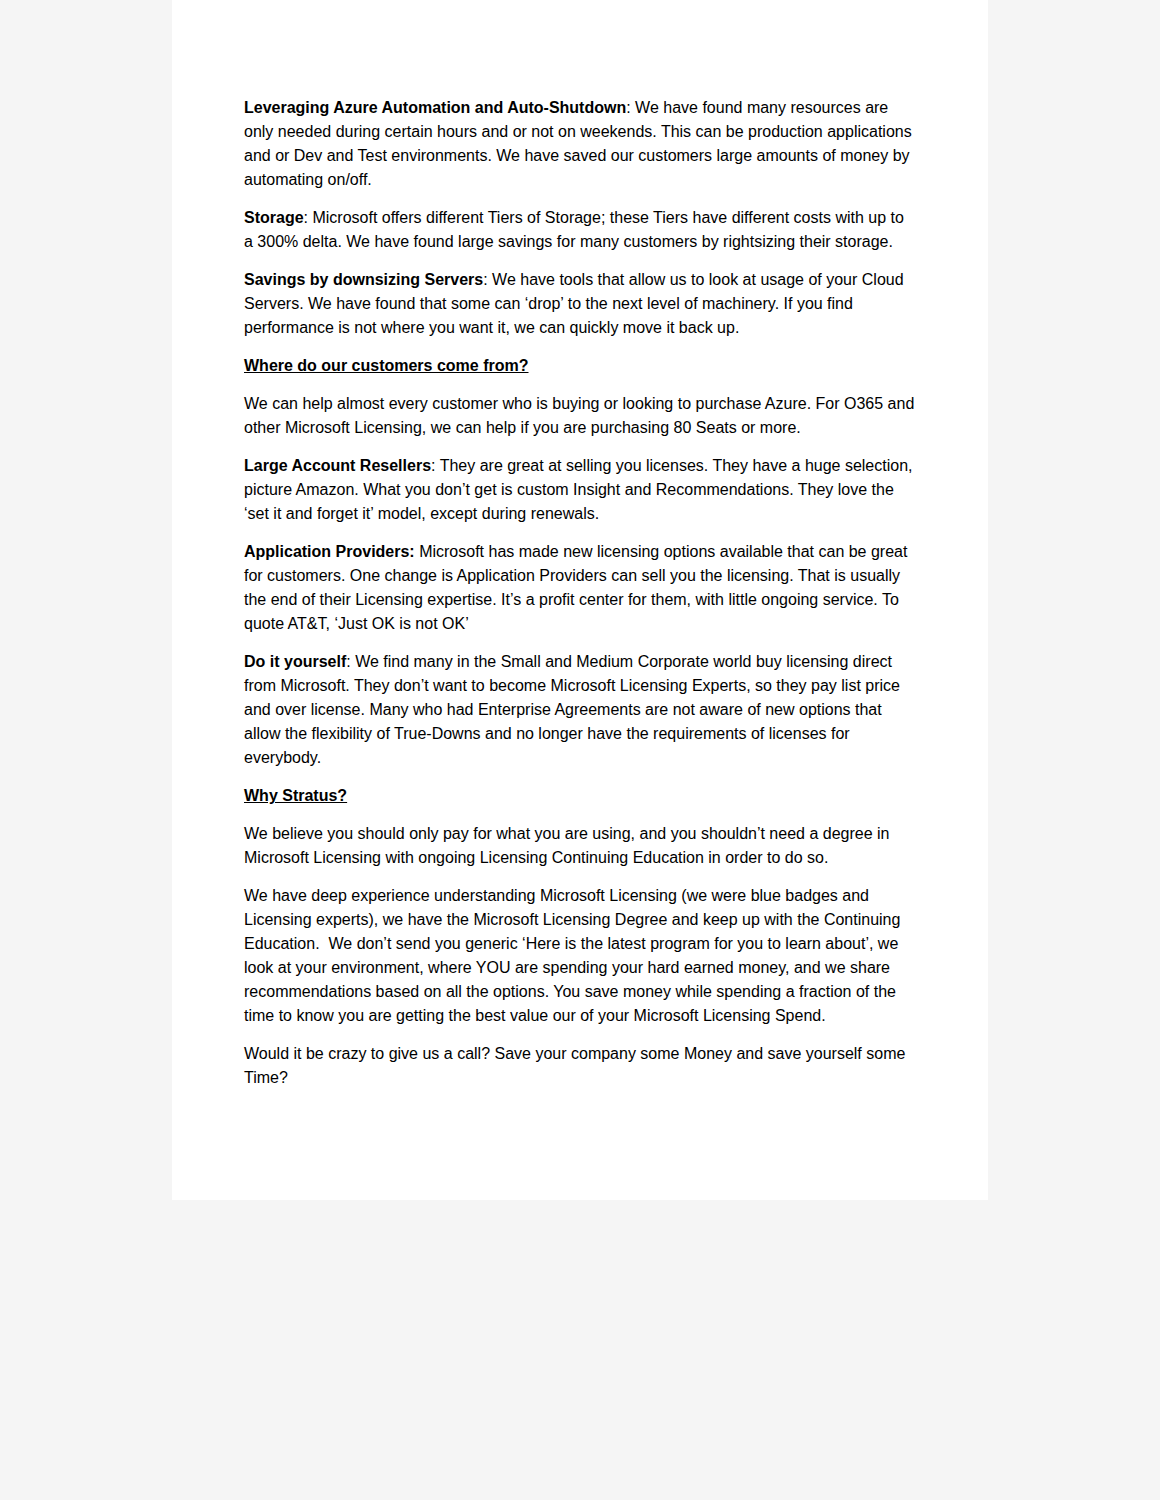Leveraging Azure Automation and Auto-Shutdown: We have found many resources are only needed during certain hours and or not on weekends. This can be production applications and or Dev and Test environments. We have saved our customers large amounts of money by automating on/off.
Storage: Microsoft offers different Tiers of Storage; these Tiers have different costs with up to a 300% delta. We have found large savings for many customers by rightsizing their storage.
Savings by downsizing Servers: We have tools that allow us to look at usage of your Cloud Servers. We have found that some can ‘drop’ to the next level of machinery. If you find performance is not where you want it, we can quickly move it back up.
Where do our customers come from?
We can help almost every customer who is buying or looking to purchase Azure. For O365 and other Microsoft Licensing, we can help if you are purchasing 80 Seats or more.
Large Account Resellers: They are great at selling you licenses. They have a huge selection, picture Amazon. What you don’t get is custom Insight and Recommendations. They love the ‘set it and forget it’ model, except during renewals.
Application Providers: Microsoft has made new licensing options available that can be great for customers. One change is Application Providers can sell you the licensing. That is usually the end of their Licensing expertise. It’s a profit center for them, with little ongoing service. To quote AT&T, ‘Just OK is not OK’
Do it yourself: We find many in the Small and Medium Corporate world buy licensing direct from Microsoft. They don’t want to become Microsoft Licensing Experts, so they pay list price and over license. Many who had Enterprise Agreements are not aware of new options that allow the flexibility of True-Downs and no longer have the requirements of licenses for everybody.
Why Stratus?
We believe you should only pay for what you are using, and you shouldn’t need a degree in Microsoft Licensing with ongoing Licensing Continuing Education in order to do so.
We have deep experience understanding Microsoft Licensing (we were blue badges and Licensing experts), we have the Microsoft Licensing Degree and keep up with the Continuing Education. We don’t send you generic ‘Here is the latest program for you to learn about’, we look at your environment, where YOU are spending your hard earned money, and we share recommendations based on all the options. You save money while spending a fraction of the time to know you are getting the best value our of your Microsoft Licensing Spend.
Would it be crazy to give us a call? Save your company some Money and save yourself some Time?